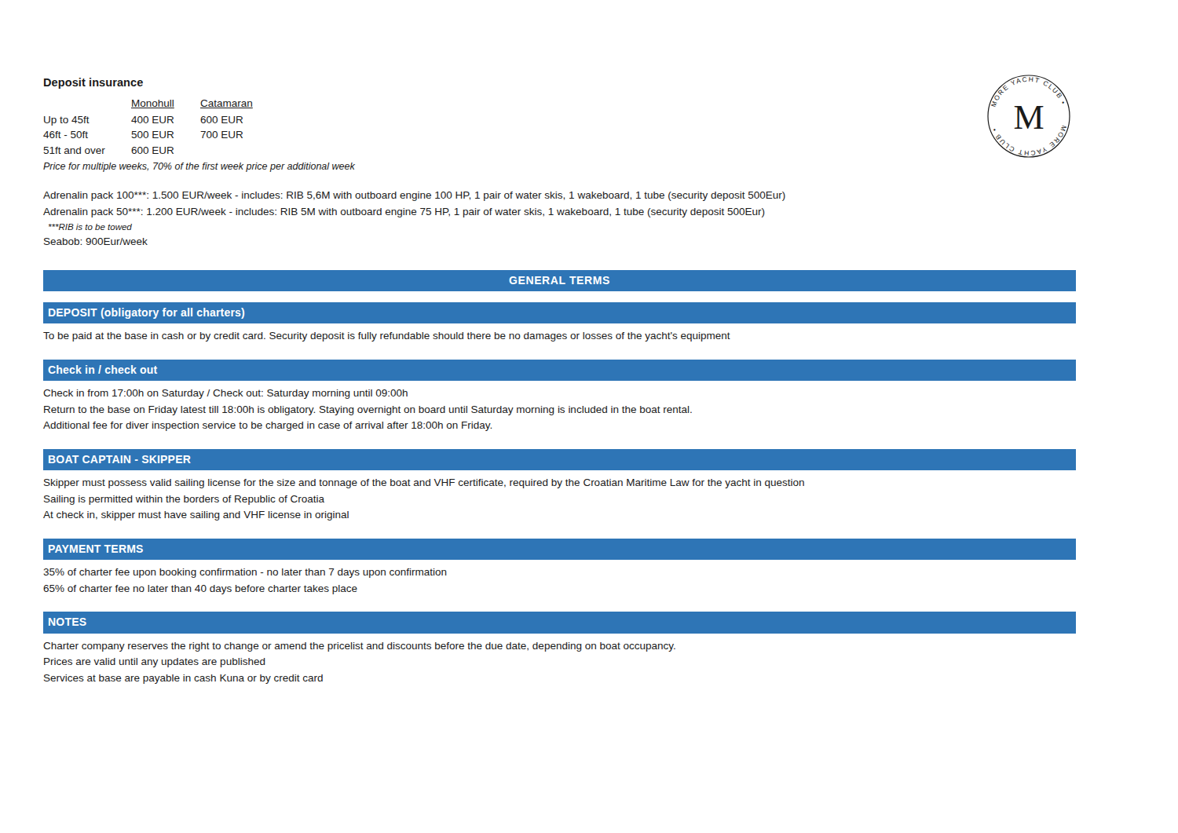MORE YACHT CLUB • MORE YACHT CLUB • M
Deposit insurance
| | Monohull | Catamaran |
| Up to 45ft | 400 EUR | 600 EUR |
| 46ft - 50ft | 500 EUR | 700 EUR |
| 51ft and over | 600 EUR | |
Price for multiple weeks, 70% of the first week price per additional week
Adrenalin pack 100***: 1.500 EUR/week - includes: RIB 5,6M with outboard engine 100 HP, 1 pair of water skis, 1 wakeboard, 1 tube (security deposit 500Eur)
Adrenalin pack 50***: 1.200 EUR/week - includes: RIB 5M with outboard engine 75 HP, 1 pair of water skis, 1 wakeboard, 1 tube (security deposit 500Eur)
***RIB is to be towed
Seabob: 900Eur/week
GENERAL TERMS
DEPOSIT (obligatory for all charters)
To be paid at the base in cash or by credit card. Security deposit is fully refundable should there be no damages or losses of the yacht's equipment
Check in / check out
Check in from 17:00h on Saturday / Check out: Saturday morning until 09:00h
Return to the base on Friday latest till 18:00h is obligatory. Staying overnight on board until Saturday morning is included in the boat rental.
Additional fee for diver inspection service to be charged in case of arrival after 18:00h on Friday.
BOAT CAPTAIN - SKIPPER
Skipper must possess valid sailing license for the size and tonnage of the boat and VHF certificate, required by the Croatian Maritime Law for the yacht in question
Sailing is permitted within the borders of Republic of Croatia
At check in, skipper must have sailing and VHF license in original
PAYMENT TERMS
35% of charter fee upon booking confirmation - no later than 7 days upon confirmation
65% of charter fee no later than 40 days before charter takes place
NOTES
Charter company reserves the right to change or amend the pricelist and discounts before the due date, depending on boat occupancy.
Prices are valid until any updates are published
Services at base are payable in cash Kuna or by credit card